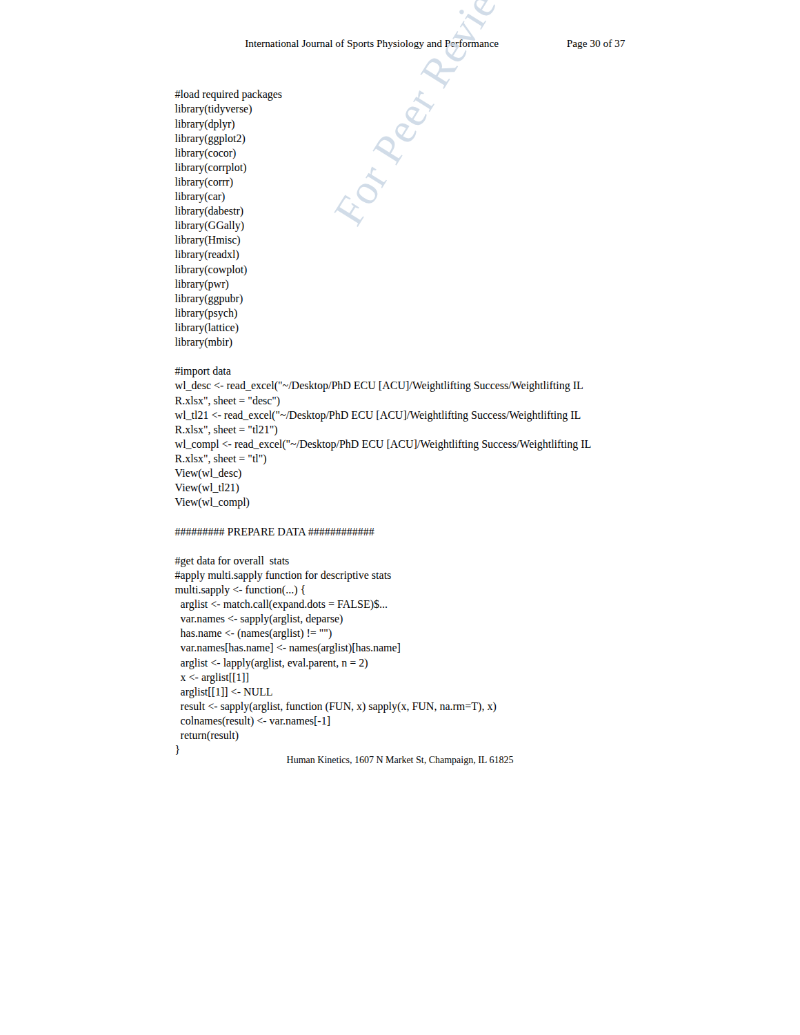International Journal of Sports Physiology and Performance Page 30 of 37
For Peer Review
#load required packages
library(tidyverse)
library(dplyr)
library(ggplot2)
library(cocor)
library(corrplot)
library(corrr)
library(car)
library(dabestr)
library(GGally)
library(Hmisc)
library(readxl)
library(cowplot)
library(pwr)
library(ggpubr)
library(psych)
library(lattice)
library(mbir)

#import data
wl_desc <- read_excel("~/Desktop/PhD ECU [ACU]/Weightlifting Success/Weightlifting IL
R.xlsx", sheet = "desc")
wl_tl21 <- read_excel("~/Desktop/PhD ECU [ACU]/Weightlifting Success/Weightlifting IL
R.xlsx", sheet = "tl21")
wl_compl <- read_excel("~/Desktop/PhD ECU [ACU]/Weightlifting Success/Weightlifting IL
R.xlsx", sheet = "tl")
View(wl_desc)
View(wl_tl21)
View(wl_compl)

######### PREPARE DATA ############

#get data for overall  stats
#apply multi.sapply function for descriptive stats
multi.sapply <- function(...) {
  arglist <- match.call(expand.dots = FALSE)$...
  var.names <- sapply(arglist, deparse)
  has.name <- (names(arglist) != "")
  var.names[has.name] <- names(arglist)[has.name]
  arglist <- lapply(arglist, eval.parent, n = 2)
  x <- arglist[[1]]
  arglist[[1]] <- NULL
  result <- sapply(arglist, function (FUN, x) sapply(x, FUN, na.rm=T), x)
  colnames(result) <- var.names[-1]
  return(result)
}
Human Kinetics, 1607 N Market St, Champaign, IL 61825